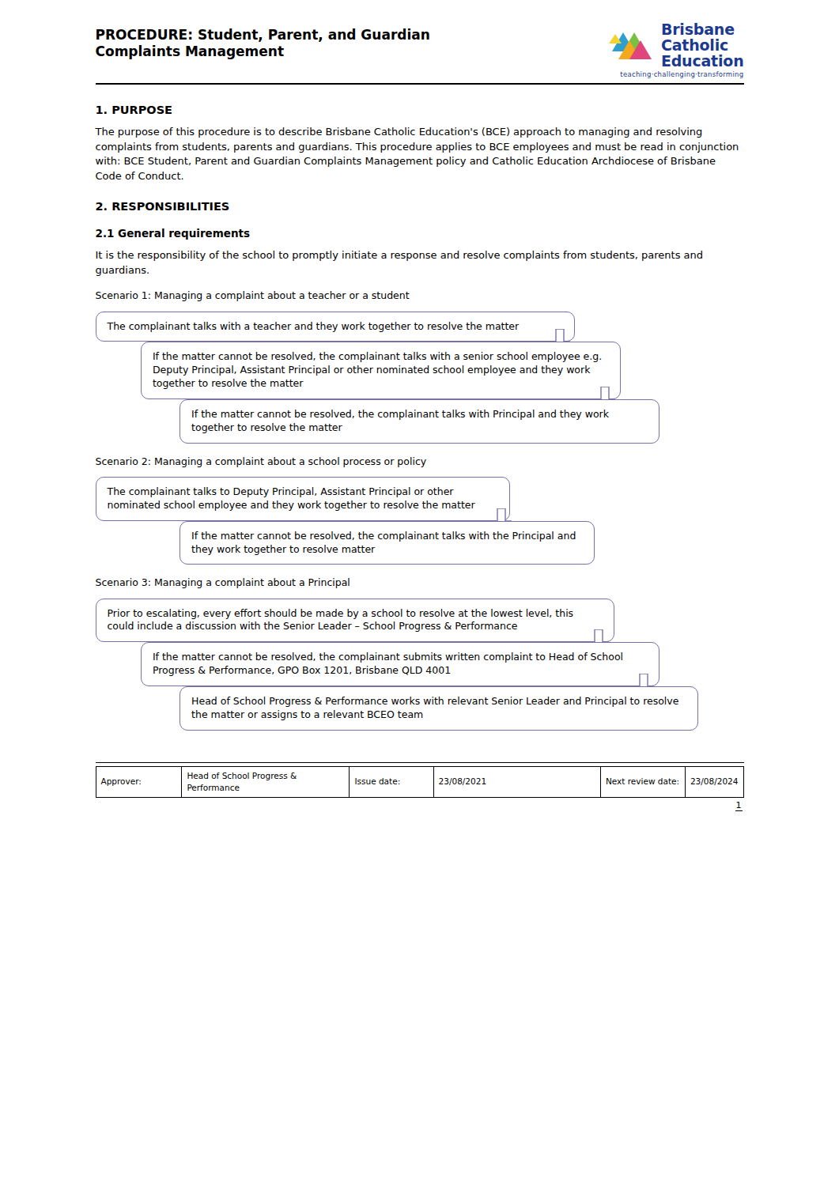PROCEDURE: Student, Parent, and Guardian Complaints Management
Brisbane
Catholic
Education
teaching·challenging·transforming
1. PURPOSE
The purpose of this procedure is to describe Brisbane Catholic Education's (BCE) approach to managing and resolving complaints from students, parents and guardians. This procedure applies to BCE employees and must be read in conjunction with: BCE Student, Parent and Guardian Complaints Management policy and Catholic Education Archdiocese of Brisbane Code of Conduct.
2. RESPONSIBILITIES
2.1 General requirements
It is the responsibility of the school to promptly initiate a response and resolve complaints from students, parents and guardians.
Scenario 1: Managing a complaint about a teacher or a student
The complainant talks with a teacher and they work together to resolve the matter
If the matter cannot be resolved, the complainant talks with a senior school employee e.g. Deputy Principal, Assistant Principal or other nominated school employee and they work together to resolve the matter
If the matter cannot be resolved, the complainant talks with Principal and they work together to resolve the matter
Scenario 2: Managing a complaint about a school process or policy
The complainant talks to Deputy Principal, Assistant Principal or other nominated school employee and they work together to resolve the matter
If the matter cannot be resolved, the complainant talks with the Principal and they work together to resolve matter
Scenario 3: Managing a complaint about a Principal
Prior to escalating, every effort should be made by a school to resolve at the lowest level, this could include a discussion with the Senior Leader – School Progress & Performance
If the matter cannot be resolved, the complainant submits written complaint to Head of School Progress & Performance, GPO Box 1201, Brisbane QLD 4001
Head of School Progress & Performance works with relevant Senior Leader and Principal to resolve the matter or assigns to a relevant BCEO team
| Approver: | Head of School Progress & Performance | Issue date: | 23/08/2021 | Next review date: | 23/08/2024 |
1